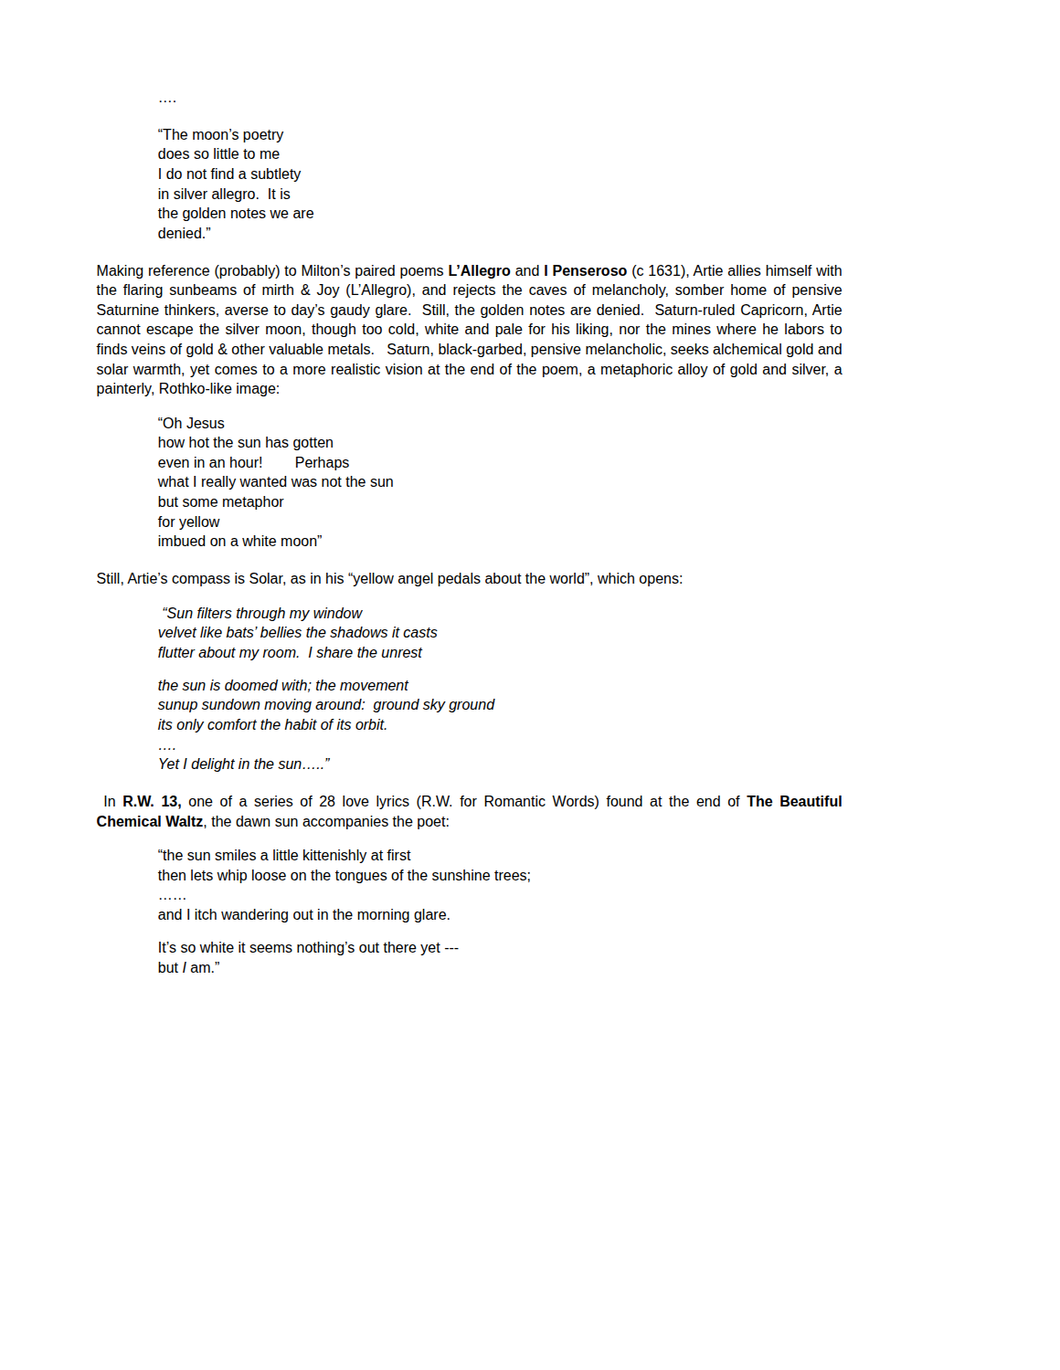….
“The moon’s poetry
does so little to me
I do not find a subtlety
in silver allegro. It is
the golden notes we are
denied.”
Making reference (probably) to Milton’s paired poems L’Allegro and I Penseroso (c 1631), Artie allies himself with the flaring sunbeams of mirth & Joy (L’Allegro), and rejects the caves of melancholy, somber home of pensive Saturnine thinkers, averse to day’s gaudy glare. Still, the golden notes are denied. Saturn-ruled Capricorn, Artie cannot escape the silver moon, though too cold, white and pale for his liking, nor the mines where he labors to finds veins of gold & other valuable metals. Saturn, black-garbed, pensive melancholic, seeks alchemical gold and solar warmth, yet comes to a more realistic vision at the end of the poem, a metaphoric alloy of gold and silver, a painterly, Rothko-like image:
“Oh Jesus
how hot the sun has gotten
even in an hour! Perhaps
what I really wanted was not the sun
but some metaphor
for yellow
imbued on a white moon”
Still, Artie’s compass is Solar, as in his “yellow angel pedals about the world”, which opens:
“Sun filters through my window
velvet like bats’ bellies the shadows it casts
flutter about my room. I share the unrest
the sun is doomed with; the movement
sunup sundown moving around: ground sky ground
its only comfort the habit of its orbit.
….
Yet I delight in the sun…..”
In R.W. 13, one of a series of 28 love lyrics (R.W. for Romantic Words) found at the end of The Beautiful Chemical Waltz, the dawn sun accompanies the poet:
“the sun smiles a little kittenishly at first
then lets whip loose on the tongues of the sunshine trees;
……
and I itch wandering out in the morning glare.
It’s so white it seems nothing’s out there yet ---
but I am.”